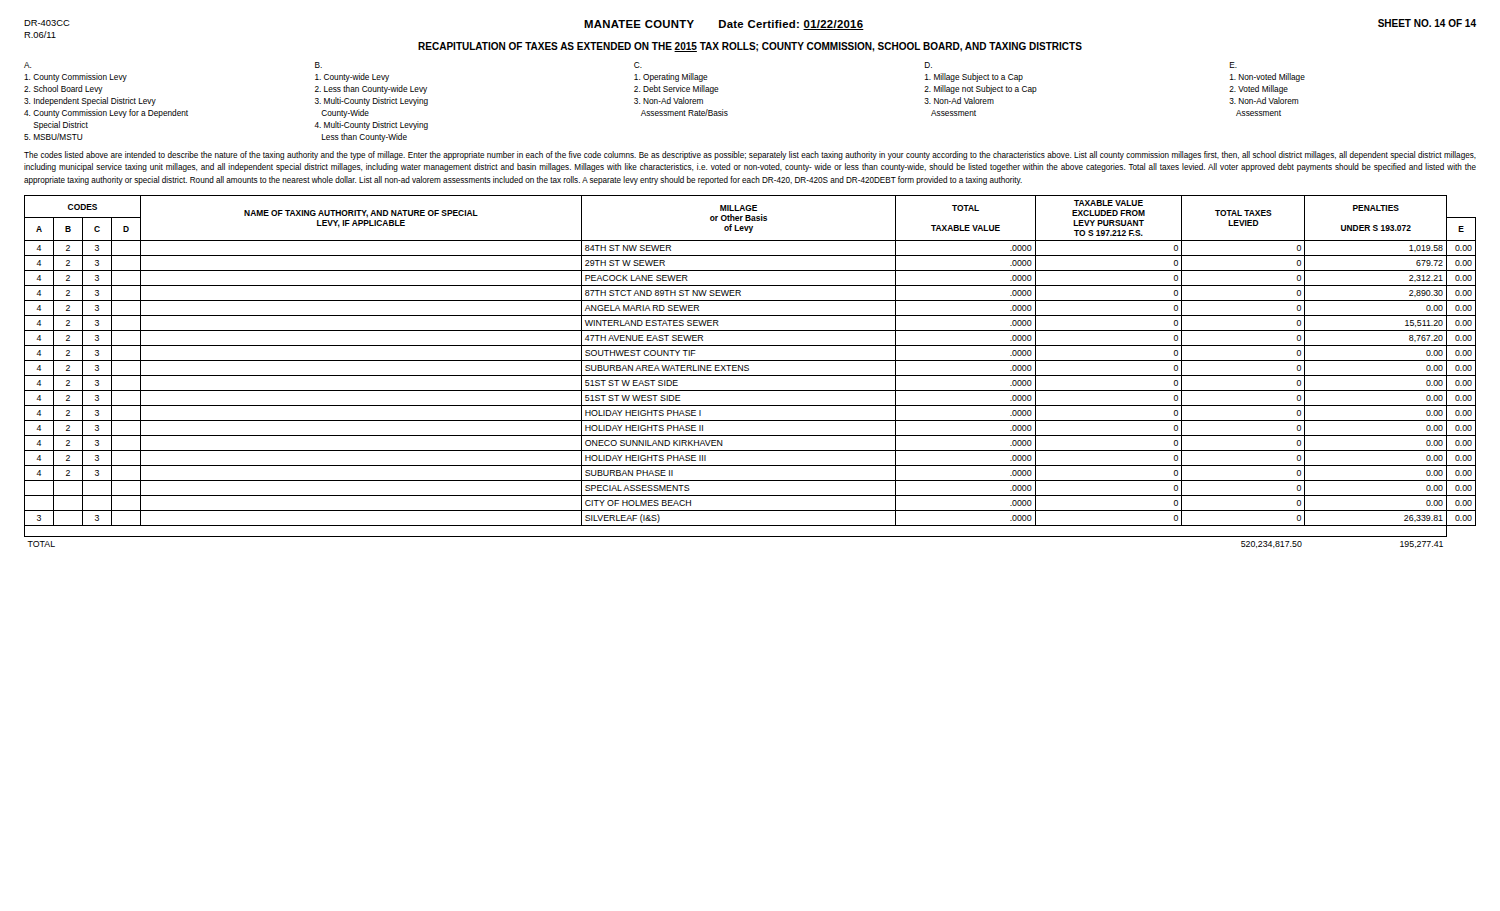DR-403CC
R.06/11
SHEET NO. 14 OF 14
MANATEE COUNTY Date Certified: 01/22/2016
RECAPITULATION OF TAXES AS EXTENDED ON THE 2015 TAX ROLLS; COUNTY COMMISSION, SCHOOL BOARD, AND TAXING DISTRICTS
| A. 1. County Commission Levy 2. School Board Levy 3. Independent Special District Levy 4. County Commission Levy for a Dependent Special District 5. MSBU/MSTU | B. 1. County-wide Levy 2. Less than County-wide Levy 3. Multi-County District Levying County-Wide 4. Multi-County District Levying Less than County-Wide | C. 1. Operating Millage 2. Debt Service Millage 3. Non-Ad Valorem Assessment Rate/Basis | D. 1. Millage Subject to a Cap 2. Millage not Subject to a Cap 3. Non-Ad Valorem Assessment | E. 1. Non-voted Millage 2. Voted Millage 3. Non-Ad Valorem Assessment |
The codes listed above are intended to describe the nature of the taxing authority and the type of millage. Enter the appropriate number in each of the five code columns. Be as descriptive as possible; separately list each taxing authority in your county according to the characteristics above. List all county commission millages first, then, all school district millages, all dependent special district millages, including municipal service taxing unit millages, and all independent special district millages, including water management district and basin millages. Millages with like characteristics, i.e. voted or non-voted, county- wide or less than county-wide, should be listed together within the above categories. Total all taxes levied. All voter approved debt payments should be specified and listed with the appropriate taxing authority or special district. Round all amounts to the nearest whole dollar. List all non-ad valorem assessments included on the tax rolls. A separate levy entry should be reported for each DR-420, DR-420S and DR-420DEBT form provided to a taxing authority.
| CODES | NAME OF TAXING AUTHORITY, AND NATURE OF SPECIAL LEVY, IF APPLICABLE | MILLAGE or Other Basis of Levy | TOTAL TAXABLE VALUE | TAXABLE VALUE EXCLUDED FROM LEVY PURSUANT TO S 197.212 F.S. | TOTAL TAXES LEVIED | PENALTIES UNDER S 193.072 |
| --- | --- | --- | --- | --- | --- | --- |
| A | B | C | D | E |
| 4 | 2 | 3 | | | 84TH ST NW SEWER | .0000 | 0 | 0 | 1,019.58 | 0.00 |
| 4 | 2 | 3 | | | 29TH ST W SEWER | .0000 | 0 | 0 | 679.72 | 0.00 |
| 4 | 2 | 3 | | | PEACOCK LANE SEWER | .0000 | 0 | 0 | 2,312.21 | 0.00 |
| 4 | 2 | 3 | | | 87TH STCT AND 89TH ST NW SEWER | .0000 | 0 | 0 | 2,890.30 | 0.00 |
| 4 | 2 | 3 | | | ANGELA MARIA RD SEWER | .0000 | 0 | 0 | 0.00 | 0.00 |
| 4 | 2 | 3 | | | WINTERLAND ESTATES SEWER | .0000 | 0 | 0 | 15,511.20 | 0.00 |
| 4 | 2 | 3 | | | 47TH AVENUE EAST SEWER | .0000 | 0 | 0 | 8,767.20 | 0.00 |
| 4 | 2 | 3 | | | SOUTHWEST COUNTY TIF | .0000 | 0 | 0 | 0.00 | 0.00 |
| 4 | 2 | 3 | | | SUBURBAN AREA WATERLINE EXTENS | .0000 | 0 | 0 | 0.00 | 0.00 |
| 4 | 2 | 3 | | | 51ST ST W EAST SIDE | .0000 | 0 | 0 | 0.00 | 0.00 |
| 4 | 2 | 3 | | | 51ST ST W WEST SIDE | .0000 | 0 | 0 | 0.00 | 0.00 |
| 4 | 2 | 3 | | | HOLIDAY HEIGHTS PHASE I | .0000 | 0 | 0 | 0.00 | 0.00 |
| 4 | 2 | 3 | | | HOLIDAY HEIGHTS PHASE II | .0000 | 0 | 0 | 0.00 | 0.00 |
| 4 | 2 | 3 | | | ONECO SUNNILAND KIRKHAVEN | .0000 | 0 | 0 | 0.00 | 0.00 |
| 4 | 2 | 3 | | | HOLIDAY HEIGHTS PHASE III | .0000 | 0 | 0 | 0.00 | 0.00 |
| 4 | 2 | 3 | | | SUBURBAN PHASE II | .0000 | 0 | 0 | 0.00 | 0.00 |
| | | | | | SPECIAL ASSESSMENTS | .0000 | 0 | 0 | 0.00 | 0.00 |
| | | | | | CITY OF HOLMES BEACH | .0000 | 0 | 0 | 0.00 | 0.00 |
| 3 | | 3 | | | SILVERLEAF (I&S) | .0000 | 0 | 0 | 26,339.81 | 0.00 |
| TOTAL | | | | 520,234,817.50 | 195,277.41 |